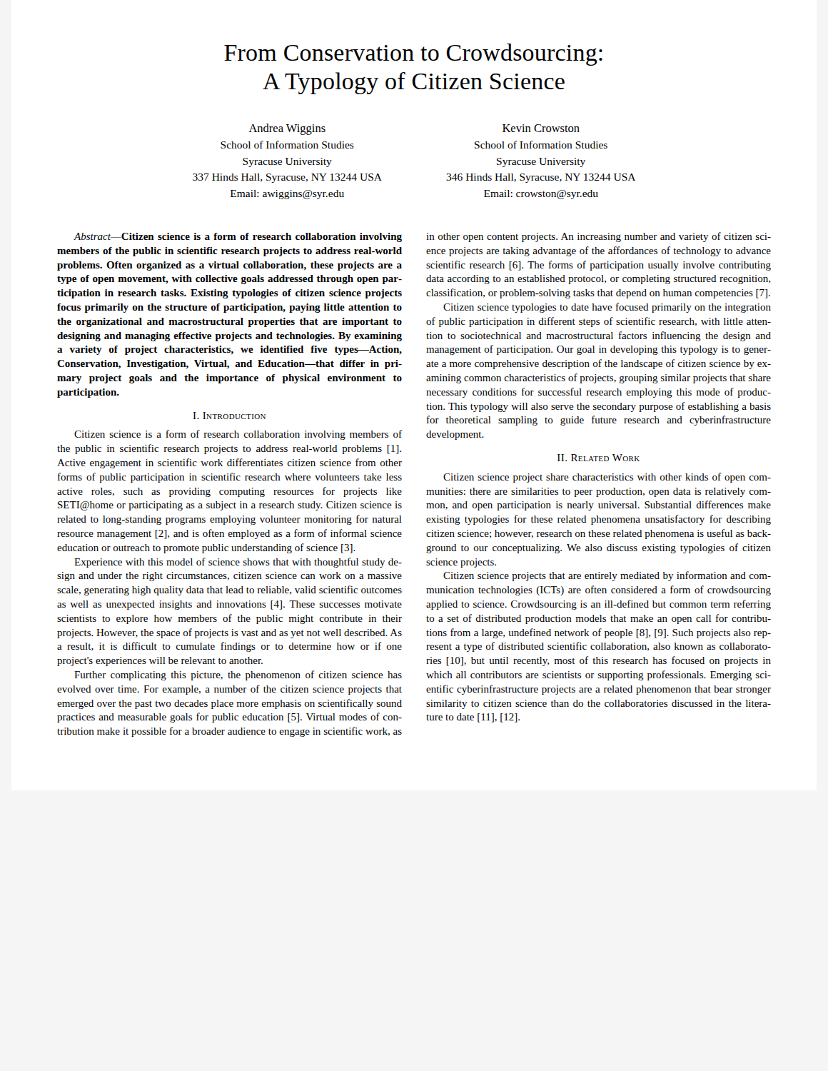From Conservation to Crowdsourcing:
A Typology of Citizen Science
Andrea Wiggins
School of Information Studies
Syracuse University
337 Hinds Hall, Syracuse, NY 13244 USA
Email: awiggins@syr.edu
Kevin Crowston
School of Information Studies
Syracuse University
346 Hinds Hall, Syracuse, NY 13244 USA
Email: crowston@syr.edu
Abstract—Citizen science is a form of research collaboration involving members of the public in scientific research projects to address real-world problems. Often organized as a virtual collaboration, these projects are a type of open movement, with collective goals addressed through open participation in research tasks. Existing typologies of citizen science projects focus primarily on the structure of participation, paying little attention to the organizational and macrostructural properties that are important to designing and managing effective projects and technologies. By examining a variety of project characteristics, we identified five types—Action, Conservation, Investigation, Virtual, and Education—that differ in primary project goals and the importance of physical environment to participation.
I. Introduction
Citizen science is a form of research collaboration involving members of the public in scientific research projects to address real-world problems [1]. Active engagement in scientific work differentiates citizen science from other forms of public participation in scientific research where volunteers take less active roles, such as providing computing resources for projects like SETI@home or participating as a subject in a research study. Citizen science is related to long-standing programs employing volunteer monitoring for natural resource management [2], and is often employed as a form of informal science education or outreach to promote public understanding of science [3].
Experience with this model of science shows that with thoughtful study design and under the right circumstances, citizen science can work on a massive scale, generating high quality data that lead to reliable, valid scientific outcomes as well as unexpected insights and innovations [4]. These successes motivate scientists to explore how members of the public might contribute in their projects. However, the space of projects is vast and as yet not well described. As a result, it is difficult to cumulate findings or to determine how or if one project's experiences will be relevant to another.
Further complicating this picture, the phenomenon of citizen science has evolved over time. For example, a number of the citizen science projects that emerged over the past two decades place more emphasis on scientifically sound practices and measurable goals for public education [5]. Virtual modes of contribution make it possible for a broader audience to engage in scientific work, as in other open content projects. An increasing number and variety of citizen science projects are taking advantage of the affordances of technology to advance scientific research [6]. The forms of participation usually involve contributing data according to an established protocol, or completing structured recognition, classification, or problem-solving tasks that depend on human competencies [7].
Citizen science typologies to date have focused primarily on the integration of public participation in different steps of scientific research, with little attention to sociotechnical and macrostructural factors influencing the design and management of participation. Our goal in developing this typology is to generate a more comprehensive description of the landscape of citizen science by examining common characteristics of projects, grouping similar projects that share necessary conditions for successful research employing this mode of production. This typology will also serve the secondary purpose of establishing a basis for theoretical sampling to guide future research and cyberinfrastructure development.
II. Related Work
Citizen science project share characteristics with other kinds of open communities: there are similarities to peer production, open data is relatively common, and open participation is nearly universal. Substantial differences make existing typologies for these related phenomena unsatisfactory for describing citizen science; however, research on these related phenomena is useful as background to our conceptualizing. We also discuss existing typologies of citizen science projects.
Citizen science projects that are entirely mediated by information and communication technologies (ICTs) are often considered a form of crowdsourcing applied to science. Crowdsourcing is an ill-defined but common term referring to a set of distributed production models that make an open call for contributions from a large, undefined network of people [8], [9]. Such projects also represent a type of distributed scientific collaboration, also known as collaboratories [10], but until recently, most of this research has focused on projects in which all contributors are scientists or supporting professionals. Emerging scientific cyberinfrastructure projects are a related phenomenon that bear stronger similarity to citizen science than do the collaboratories discussed in the literature to date [11], [12].